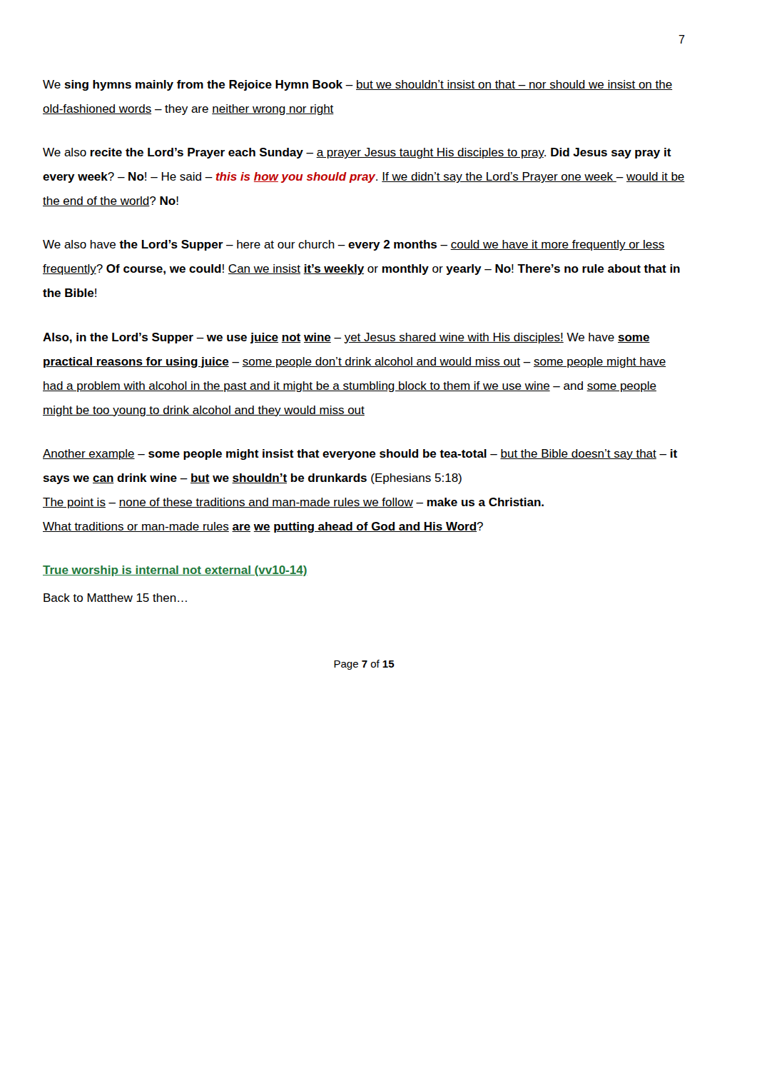7
We sing hymns mainly from the Rejoice Hymn Book – but we shouldn’t insist on that – nor should we insist on the old-fashioned words – they are neither wrong nor right
We also recite the Lord’s Prayer each Sunday – a prayer Jesus taught His disciples to pray. Did Jesus say pray it every week? – No! – He said – this is how you should pray. If we didn’t say the Lord’s Prayer one week – would it be the end of the world? No!
We also have the Lord’s Supper – here at our church – every 2 months – could we have it more frequently or less frequently? Of course, we could! Can we insist it’s weekly or monthly or yearly – No! There’s no rule about that in the Bible!
Also, in the Lord’s Supper – we use juice not wine – yet Jesus shared wine with His disciples! We have some practical reasons for using juice – some people don’t drink alcohol and would miss out – some people might have had a problem with alcohol in the past and it might be a stumbling block to them if we use wine – and some people might be too young to drink alcohol and they would miss out
Another example – some people might insist that everyone should be tea-total – but the Bible doesn’t say that – it says we can drink wine – but we shouldn’t be drunkards (Ephesians 5:18)
The point is – none of these traditions and man-made rules we follow – make us a Christian.
What traditions or man-made rules are we putting ahead of God and His Word?
True worship is internal not external (vv10-14)
Back to Matthew 15 then…
Page 7 of 15